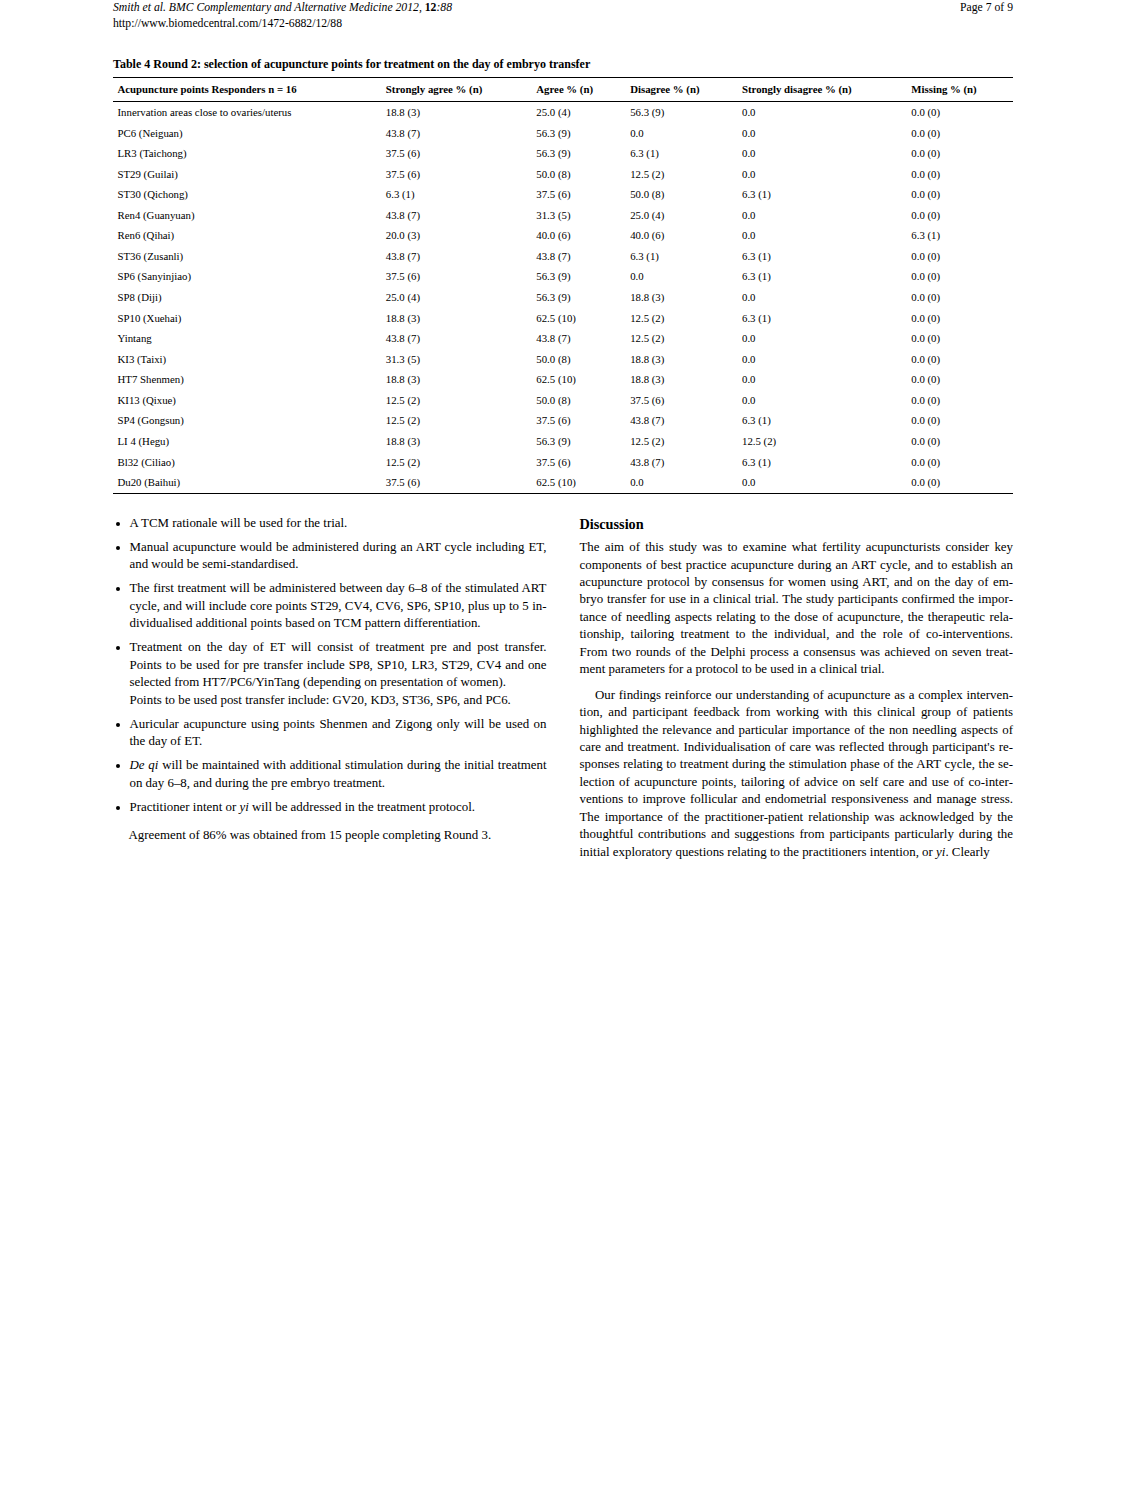Smith et al. BMC Complementary and Alternative Medicine 2012, 12:88
http://www.biomedcentral.com/1472-6882/12/88
Page 7 of 9
Table 4 Round 2: selection of acupuncture points for treatment on the day of embryo transfer
| Acupuncture points Responders n = 16 | Strongly agree % (n) | Agree % (n) | Disagree % (n) | Strongly disagree % (n) | Missing % (n) |
| --- | --- | --- | --- | --- | --- |
| Innervation areas close to ovaries/uterus | 18.8 (3) | 25.0 (4) | 56.3 (9) | 0.0 | 0.0 (0) |
| PC6 (Neiguan) | 43.8 (7) | 56.3 (9) | 0.0 | 0.0 | 0.0 (0) |
| LR3 (Taichong) | 37.5 (6) | 56.3 (9) | 6.3 (1) | 0.0 | 0.0 (0) |
| ST29 (Guilai) | 37.5 (6) | 50.0 (8) | 12.5 (2) | 0.0 | 0.0 (0) |
| ST30 (Qichong) | 6.3 (1) | 37.5 (6) | 50.0 (8) | 6.3 (1) | 0.0 (0) |
| Ren4 (Guanyuan) | 43.8 (7) | 31.3 (5) | 25.0 (4) | 0.0 | 0.0 (0) |
| Ren6 (Qihai) | 20.0 (3) | 40.0 (6) | 40.0 (6) | 0.0 | 6.3 (1) |
| ST36 (Zusanli) | 43.8 (7) | 43.8 (7) | 6.3 (1) | 6.3 (1) | 0.0 (0) |
| SP6 (Sanyinjiao) | 37.5 (6) | 56.3 (9) | 0.0 | 6.3 (1) | 0.0 (0) |
| SP8 (Diji) | 25.0 (4) | 56.3 (9) | 18.8 (3) | 0.0 | 0.0 (0) |
| SP10 (Xuehai) | 18.8 (3) | 62.5 (10) | 12.5 (2) | 6.3 (1) | 0.0 (0) |
| Yintang | 43.8 (7) | 43.8 (7) | 12.5 (2) | 0.0 | 0.0 (0) |
| KI3 (Taixi) | 31.3 (5) | 50.0 (8) | 18.8 (3) | 0.0 | 0.0 (0) |
| HT7 Shenmen) | 18.8 (3) | 62.5 (10) | 18.8 (3) | 0.0 | 0.0 (0) |
| KI13 (Qixue) | 12.5 (2) | 50.0 (8) | 37.5 (6) | 0.0 | 0.0 (0) |
| SP4 (Gongsun) | 12.5 (2) | 37.5 (6) | 43.8 (7) | 6.3 (1) | 0.0 (0) |
| LI 4 (Hegu) | 18.8 (3) | 56.3 (9) | 12.5 (2) | 12.5 (2) | 0.0 (0) |
| Bl32 (Ciliao) | 12.5 (2) | 37.5 (6) | 43.8 (7) | 6.3 (1) | 0.0 (0) |
| Du20 (Baihui) | 37.5 (6) | 62.5 (10) | 0.0 | 0.0 | 0.0 (0) |
A TCM rationale will be used for the trial.
Manual acupuncture would be administered during an ART cycle including ET, and would be semi-standardised.
The first treatment will be administered between day 6–8 of the stimulated ART cycle, and will include core points ST29, CV4, CV6, SP6, SP10, plus up to 5 individualised additional points based on TCM pattern differentiation.
Treatment on the day of ET will consist of treatment pre and post transfer. Points to be used for pre transfer include SP8, SP10, LR3, ST29, CV4 and one selected from HT7/PC6/YinTang (depending on presentation of women).
Points to be used post transfer include: GV20, KD3, ST36, SP6, and PC6.
Auricular acupuncture using points Shenmen and Zigong only will be used on the day of ET.
De qi will be maintained with additional stimulation during the initial treatment on day 6–8, and during the pre embryo treatment.
Practitioner intent or yi will be addressed in the treatment protocol.
Agreement of 86% was obtained from 15 people completing Round 3.
Discussion
The aim of this study was to examine what fertility acupuncturists consider key components of best practice acupuncture during an ART cycle, and to establish an acupuncture protocol by consensus for women using ART, and on the day of embryo transfer for use in a clinical trial. The study participants confirmed the importance of needling aspects relating to the dose of acupuncture, the therapeutic relationship, tailoring treatment to the individual, and the role of co-interventions. From two rounds of the Delphi process a consensus was achieved on seven treatment parameters for a protocol to be used in a clinical trial.
Our findings reinforce our understanding of acupuncture as a complex intervention, and participant feedback from working with this clinical group of patients highlighted the relevance and particular importance of the non needling aspects of care and treatment. Individualisation of care was reflected through participant's responses relating to treatment during the stimulation phase of the ART cycle, the selection of acupuncture points, tailoring of advice on self care and use of co-interventions to improve follicular and endometrial responsiveness and manage stress. The importance of the practitioner-patient relationship was acknowledged by the thoughtful contributions and suggestions from participants particularly during the initial exploratory questions relating to the practitioners intention, or yi. Clearly